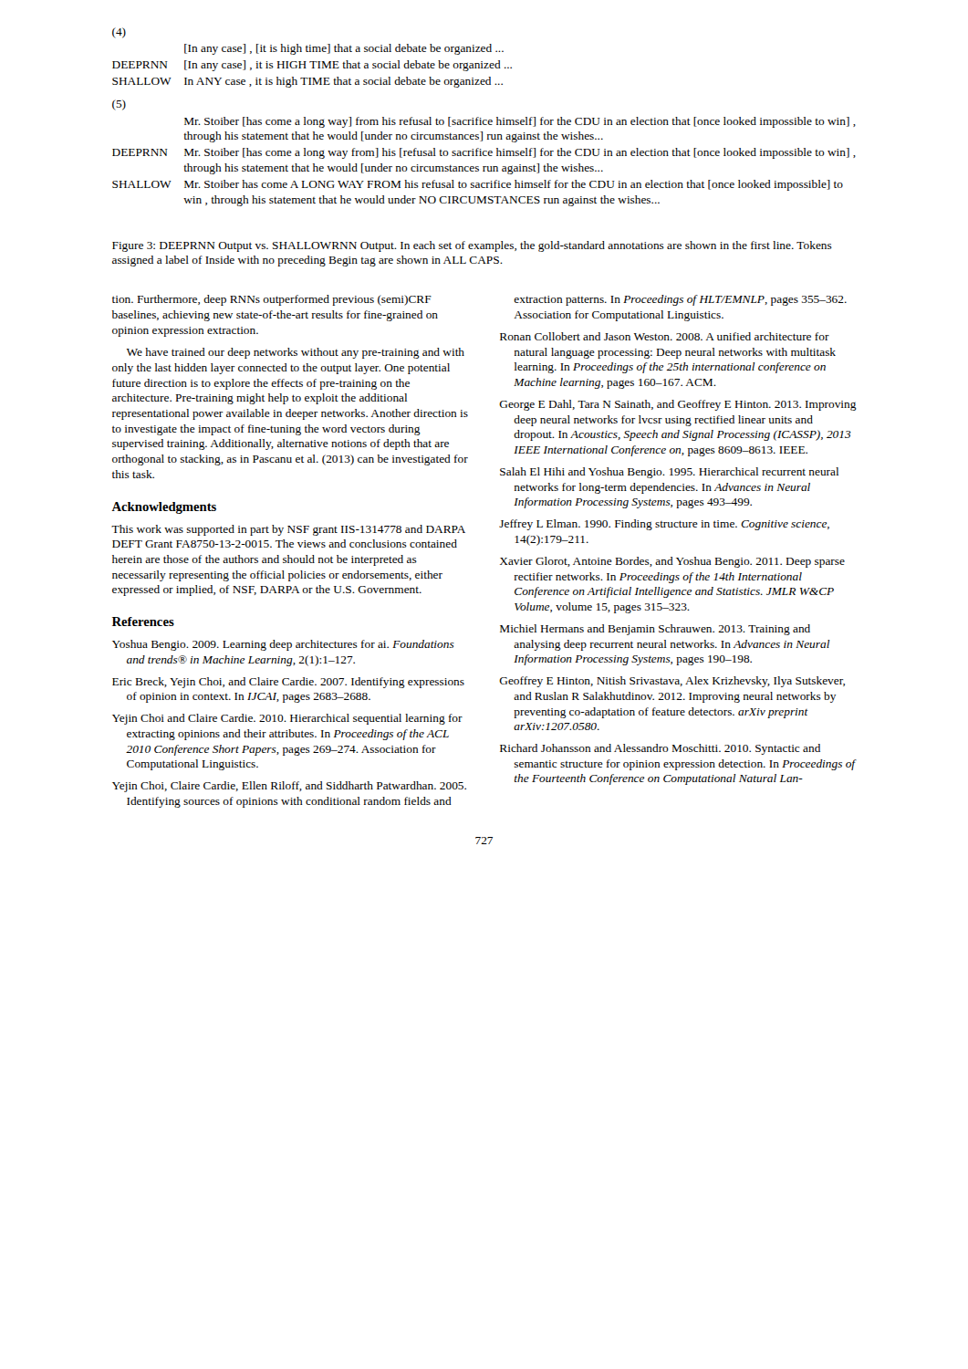(4)
[In any case] , [it is high time] that a social debate be organized ...
DEEPRNN [In any case] , it is HIGH TIME that a social debate be organized ...
SHALLOW In ANY case , it is high TIME that a social debate be organized ...
(5)
Mr. Stoiber [has come a long way] from his refusal to [sacrifice himself] for the CDU in an election that [once looked impossible to win] , through his statement that he would [under no circumstances] run against the wishes...
DEEPRNN Mr. Stoiber [has come a long way from] his [refusal to sacrifice himself] for the CDU in an election that [once looked impossible to win] , through his statement that he would [under no circumstances run against] the wishes...
SHALLOW Mr. Stoiber has come A LONG WAY FROM his refusal to sacrifice himself for the CDU in an election that [once looked impossible] to win , through his statement that he would under NO CIRCUMSTANCES run against the wishes...
Figure 3: DEEPRNN Output vs. SHALLOWRNN Output. In each set of examples, the gold-standard annotations are shown in the first line. Tokens assigned a label of Inside with no preceding Begin tag are shown in ALL CAPS.
tion. Furthermore, deep RNNs outperformed previous (semi)CRF baselines, achieving new state-of-the-art results for fine-grained on opinion expression extraction.
We have trained our deep networks without any pre-training and with only the last hidden layer connected to the output layer. One potential future direction is to explore the effects of pre-training on the architecture. Pre-training might help to exploit the additional representational power available in deeper networks. Another direction is to investigate the impact of fine-tuning the word vectors during supervised training. Additionally, alternative notions of depth that are orthogonal to stacking, as in Pascanu et al. (2013) can be investigated for this task.
Acknowledgments
This work was supported in part by NSF grant IIS-1314778 and DARPA DEFT Grant FA8750-13-2-0015. The views and conclusions contained herein are those of the authors and should not be interpreted as necessarily representing the official policies or endorsements, either expressed or implied, of NSF, DARPA or the U.S. Government.
References
Yoshua Bengio. 2009. Learning deep architectures for ai. Foundations and trends® in Machine Learning, 2(1):1–127.
Eric Breck, Yejin Choi, and Claire Cardie. 2007. Identifying expressions of opinion in context. In IJCAI, pages 2683–2688.
Yejin Choi and Claire Cardie. 2010. Hierarchical sequential learning for extracting opinions and their attributes. In Proceedings of the ACL 2010 Conference Short Papers, pages 269–274. Association for Computational Linguistics.
Yejin Choi, Claire Cardie, Ellen Riloff, and Siddharth Patwardhan. 2005. Identifying sources of opinions with conditional random fields and extraction patterns. In Proceedings of HLT/EMNLP, pages 355–362. Association for Computational Linguistics.
Ronan Collobert and Jason Weston. 2008. A unified architecture for natural language processing: Deep neural networks with multitask learning. In Proceedings of the 25th international conference on Machine learning, pages 160–167. ACM.
George E Dahl, Tara N Sainath, and Geoffrey E Hinton. 2013. Improving deep neural networks for lvcsr using rectified linear units and dropout. In Acoustics, Speech and Signal Processing (ICASSP), 2013 IEEE International Conference on, pages 8609–8613. IEEE.
Salah El Hihi and Yoshua Bengio. 1995. Hierarchical recurrent neural networks for long-term dependencies. In Advances in Neural Information Processing Systems, pages 493–499.
Jeffrey L Elman. 1990. Finding structure in time. Cognitive science, 14(2):179–211.
Xavier Glorot, Antoine Bordes, and Yoshua Bengio. 2011. Deep sparse rectifier networks. In Proceedings of the 14th International Conference on Artificial Intelligence and Statistics. JMLR W&CP Volume, volume 15, pages 315–323.
Michiel Hermans and Benjamin Schrauwen. 2013. Training and analysing deep recurrent neural networks. In Advances in Neural Information Processing Systems, pages 190–198.
Geoffrey E Hinton, Nitish Srivastava, Alex Krizhevsky, Ilya Sutskever, and Ruslan R Salakhutdinov. 2012. Improving neural networks by preventing co-adaptation of feature detectors. arXiv preprint arXiv:1207.0580.
Richard Johansson and Alessandro Moschitti. 2010. Syntactic and semantic structure for opinion expression detection. In Proceedings of the Fourteenth Conference on Computational Natural Lan-
727